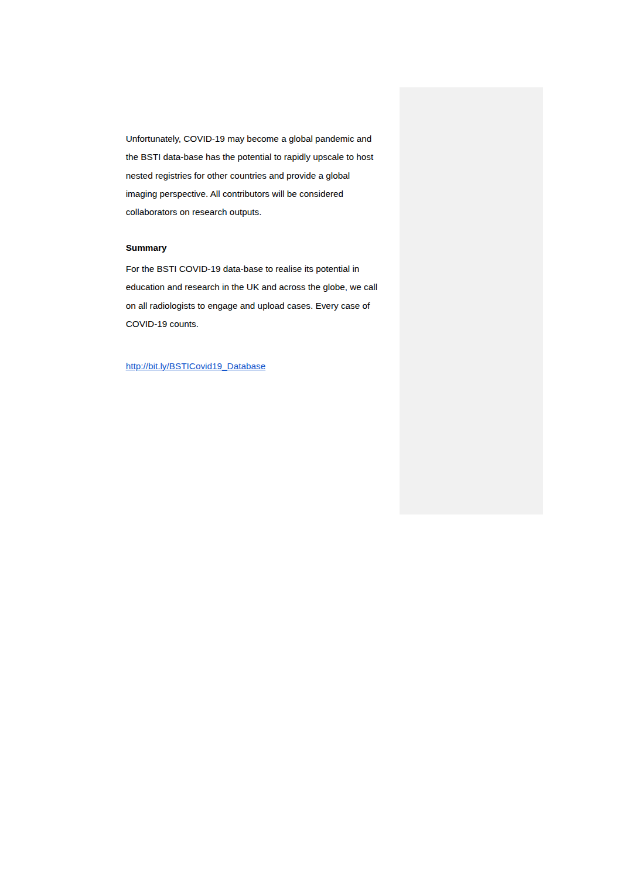Unfortunately, COVID-19 may become a global pandemic and the BSTI data-base has the potential to rapidly upscale to host nested registries for other countries and provide a global imaging perspective. All contributors will be considered collaborators on research outputs.
Summary
For the BSTI COVID-19 data-base to realise its potential in education and research in the UK and across the globe, we call on all radiologists to engage and upload cases. Every case of COVID-19 counts.
http://bit.ly/BSTICovid19_Database